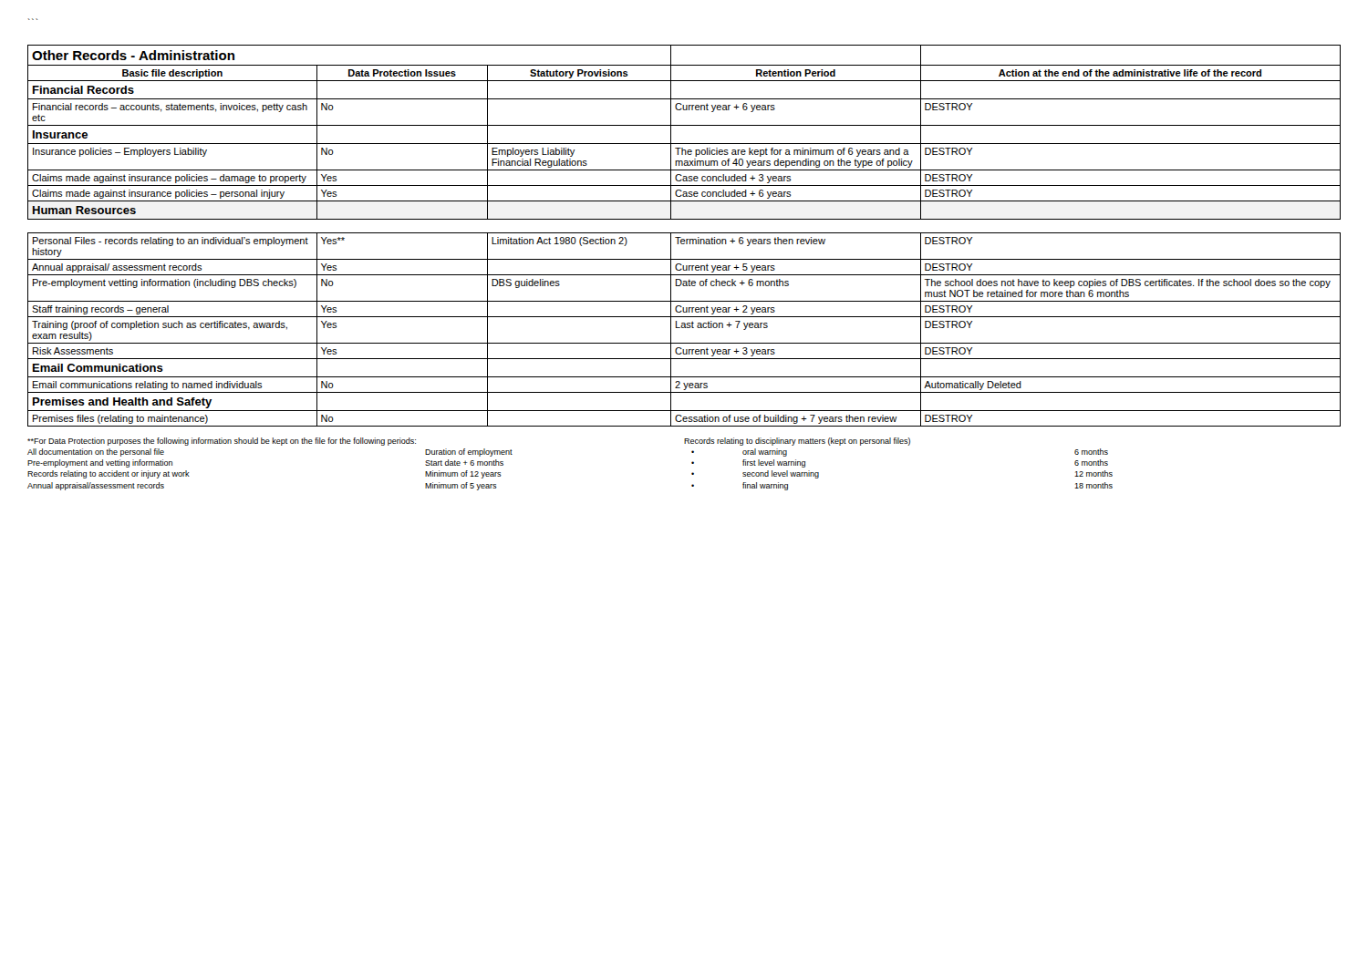```
| Other Records - Administration | | | |
| Basic file description | Data Protection Issues | Statutory Provisions | Retention Period | Action at the end of the administrative life of the record |
| Financial Records | | | | |
| Financial records – accounts, statements, invoices, petty cash etc | No | | Current year + 6 years | DESTROY |
| Insurance | | | | |
| Insurance policies – Employers Liability | No | Employers Liability Financial Regulations | The policies are kept for a minimum of 6 years and a maximum of 40 years depending on the type of policy | DESTROY |
| Claims made against insurance policies – damage to property | Yes | | Case concluded + 3 years | DESTROY |
| Claims made against insurance policies – personal injury | Yes | | Case concluded + 6 years | DESTROY |
| Human Resources | | | | |
| Personal Files - records relating to an individual’s employment history | Yes** | Limitation Act 1980 (Section 2) | Termination + 6 years then review | DESTROY |
| Annual appraisal/ assessment records | Yes | | Current year + 5 years | DESTROY |
| Pre-employment vetting information (including DBS checks) | No | DBS guidelines | Date of check + 6 months | The school does not have to keep copies of DBS certificates. If the school does so the copy must NOT be retained for more than 6 months |
| Staff training records – general | Yes | | Current year + 2 years | DESTROY |
| Training (proof of completion such as certificates, awards, exam results) | Yes | | Last action + 7 years | DESTROY |
| Risk Assessments | Yes | | Current year + 3 years | DESTROY |
| Email Communications | | | | |
| Email communications relating to named individuals | No | | 2 years | Automatically Deleted |
| Premises and Health and Safety | | | | |
| Premises files (relating to maintenance) | No | | Cessation of use of building + 7 years then review | DESTROY |
| **For Data Protection purposes the following information should be kept on the file for the following periods: | Records relating to disciplinary matters (kept on personal files) |
| All documentation on the personal file | Duration of employment | • | oral warning | 6 months |
| Pre-employment and vetting information | Start date + 6 months | • | first level warning | 6 months |
| Records relating to accident or injury at work | Minimum of 12 years | • | second level warning | 12 months |
| Annual appraisal/assessment records | Minimum of 5 years | • | final warning | 18 months |